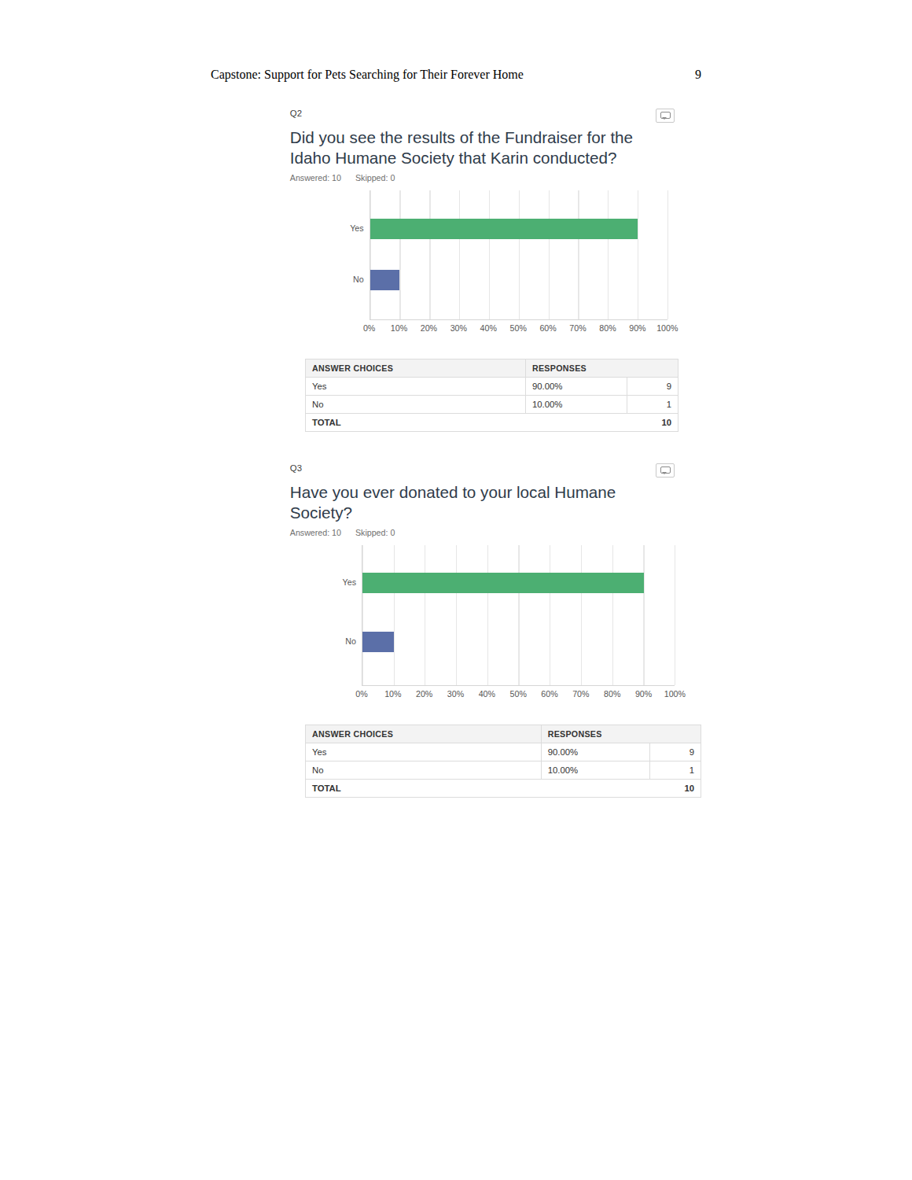Capstone: Support for Pets Searching for Their Forever Home
9
Q2
Did you see the results of the Fundraiser for the Idaho Humane Society that Karin conducted?
Answered: 10 Skipped: 0
Yes
No
0% 10% 20% 30% 40% 50% 60% 70% 80% 90% 100%
| ANSWER CHOICES | RESPONSES |
| --- | --- |
| Yes | 90.00% | 9 |
| No | 10.00% | 1 |
| TOTAL | | 10 |
Q3
Have you ever donated to your local Humane Society?
Answered: 10 Skipped: 0
Yes
No
0% 10% 20% 30% 40% 50% 60% 70% 80% 90% 100%
| ANSWER CHOICES | RESPONSES |
| --- | --- |
| Yes | 90.00% | 9 |
| No | 10.00% | 1 |
| TOTAL | | 10 |